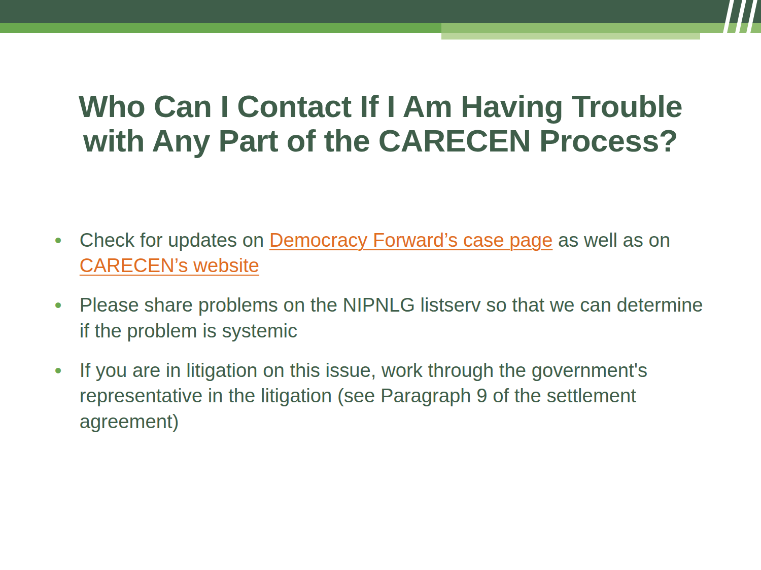Who Can I Contact If I Am Having Trouble with Any Part of the CARECEN Process?
Check for updates on Democracy Forward’s case page as well as on CARECEN’s website
Please share problems on the NIPNLG listserv so that we can determine if the problem is systemic
If you are in litigation on this issue, work through the government's representative in the litigation (see Paragraph 9 of the settlement agreement)